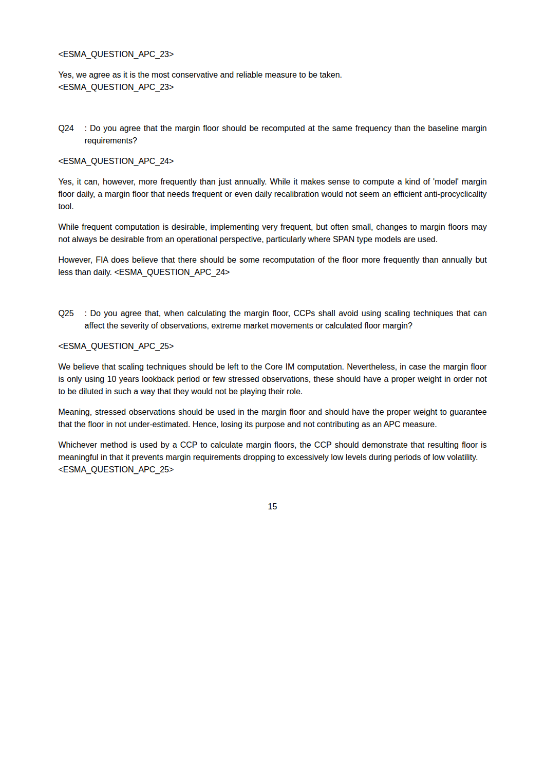<ESMA_QUESTION_APC_23>
Yes, we agree as it is the most conservative and reliable measure to be taken.
<ESMA_QUESTION_APC_23>
Q24
: Do you agree that the margin floor should be recomputed at the same frequency than the baseline margin requirements?
<ESMA_QUESTION_APC_24>
Yes, it can, however, more frequently than just annually. While it makes sense to compute a kind of 'model' margin floor daily, a margin floor that needs frequent or even daily recalibration would not seem an efficient anti-procyclicality tool.
While frequent computation is desirable, implementing very frequent, but often small, changes to margin floors may not always be desirable from an operational perspective, particularly where SPAN type models are used.
However, FIA does believe that there should be some recomputation of the floor more frequently than annually but less than daily. <ESMA_QUESTION_APC_24>
Q25
: Do you agree that, when calculating the margin floor, CCPs shall avoid using scaling techniques that can affect the severity of observations, extreme market movements or calculated floor margin?
<ESMA_QUESTION_APC_25>
We believe that scaling techniques should be left to the Core IM computation. Nevertheless, in case the margin floor is only using 10 years lookback period or few stressed observations, these should have a proper weight in order not to be diluted in such a way that they would not be playing their role.
Meaning, stressed observations should be used in the margin floor and should have the proper weight to guarantee that the floor in not under-estimated. Hence, losing its purpose and not contributing as an APC measure.
Whichever method is used by a CCP to calculate margin floors, the CCP should demonstrate that resulting floor is meaningful in that it prevents margin requirements dropping to excessively low levels during periods of low volatility.
<ESMA_QUESTION_APC_25>
15